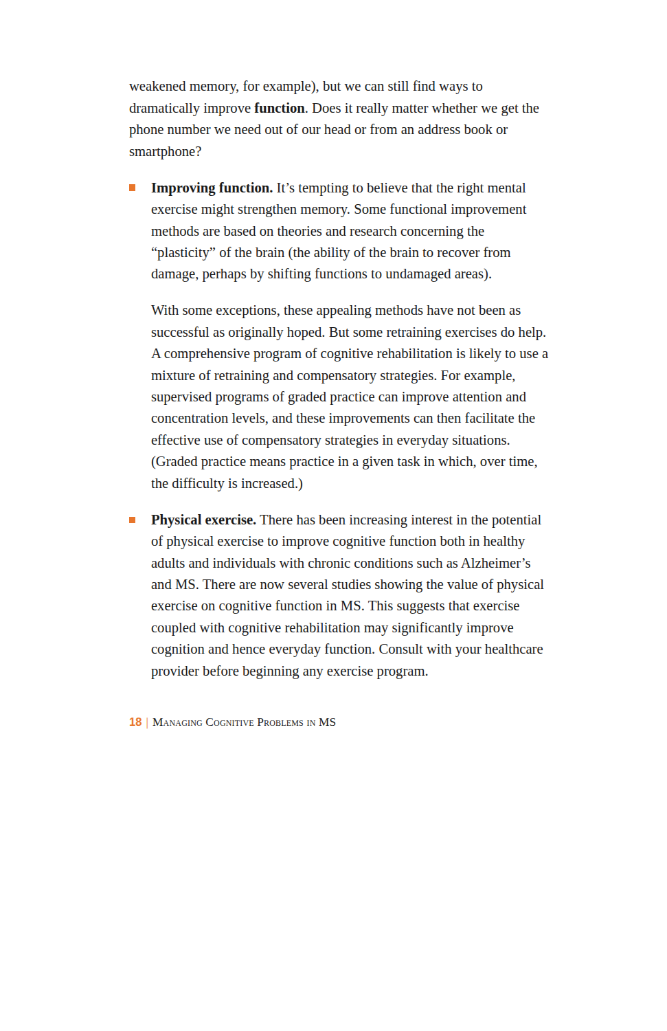weakened memory, for example), but we can still find ways to dramatically improve function. Does it really matter whether we get the phone number we need out of our head or from an address book or smartphone?
Improving function. It’s tempting to believe that the right mental exercise might strengthen memory. Some functional improvement methods are based on theories and research concerning the “plasticity” of the brain (the ability of the brain to recover from damage, perhaps by shifting functions to undamaged areas).
With some exceptions, these appealing methods have not been as successful as originally hoped. But some retraining exercises do help. A comprehensive program of cognitive rehabilitation is likely to use a mixture of retraining and compensatory strategies. For example, supervised programs of graded practice can improve attention and concentration levels, and these improvements can then facilitate the effective use of compensatory strategies in everyday situations. (Graded practice means practice in a given task in which, over time, the difficulty is increased.)
Physical exercise. There has been increasing interest in the potential of physical exercise to improve cognitive function both in healthy adults and individuals with chronic conditions such as Alzheimer’s and MS. There are now several studies showing the value of physical exercise on cognitive function in MS. This suggests that exercise coupled with cognitive rehabilitation may significantly improve cognition and hence everyday function. Consult with your healthcare provider before beginning any exercise program.
18|Managing Cognitive Problems in MS